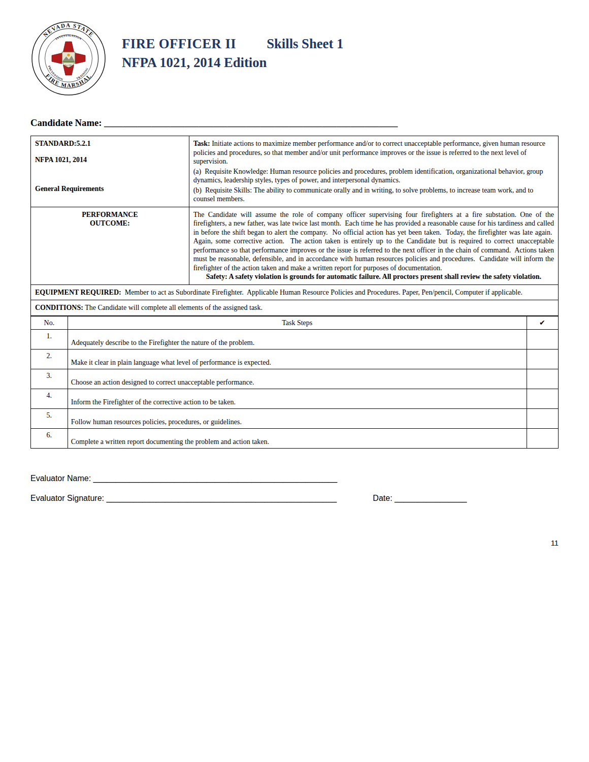NEVADA STATE FIRE MARSHAL INVESTIGATION PREVENTION TRAINING Est. 1965
FIRE OFFICER II Skills Sheet 1
NFPA 1021, 2014 Edition
Candidate Name: ______________________________________________________________
| STANDARD:5.2.1 NFPA 1021, 2014 General Requirements | Task: Initiate actions to maximize member performance and/or to correct unacceptable performance, given human resource policies and procedures, so that member and/or unit performance improves or the issue is referred to the next level of supervision. (a) Requisite Knowledge: Human resource policies and procedures, problem identification, organizational behavior, group dynamics, leadership styles, types of power, and interpersonal dynamics. (b) Requisite Skills: The ability to communicate orally and in writing, to solve problems, to increase team work, and to counsel members. |
| PERFORMANCE OUTCOME: | The Candidate will assume the role of company officer supervising four firefighters at a fire substation. One of the firefighters, a new father, was late twice last month. Each time he has provided a reasonable cause for his tardiness and called in before the shift began to alert the company. No official action has yet been taken. Today, the firefighter was late again. Again, some corrective action. The action taken is entirely up to the Candidate but is required to correct unacceptable performance so that performance improves or the issue is referred to the next officer in the chain of command. Actions taken must be reasonable, defensible, and in accordance with human resources policies and procedures. Candidate will inform the firefighter of the action taken and make a written report for purposes of documentation. Safety: A safety violation is grounds for automatic failure. All proctors present shall review the safety violation. |
| EQUIPMENT REQUIRED: Member to act as Subordinate Firefighter. Applicable Human Resource Policies and Procedures. Paper, Pen/pencil, Computer if applicable. |
| CONDITIONS: The Candidate will complete all elements of the assigned task. |
| No. | Task Steps | ✔ |
| 1. | Adequately describe to the Firefighter the nature of the problem. | |
| 2. | Make it clear in plain language what level of performance is expected. | |
| 3. | Choose an action designed to correct unacceptable performance. | |
| 4. | Inform the Firefighter of the corrective action to be taken. | |
| 5. | Follow human resources policies, procedures, or guidelines. | |
| 6. | Complete a written report documenting the problem and action taken. | |
Evaluator Name: ______________________________________________________
Evaluator Signature: ___________________________________________________ Date: ________________
11